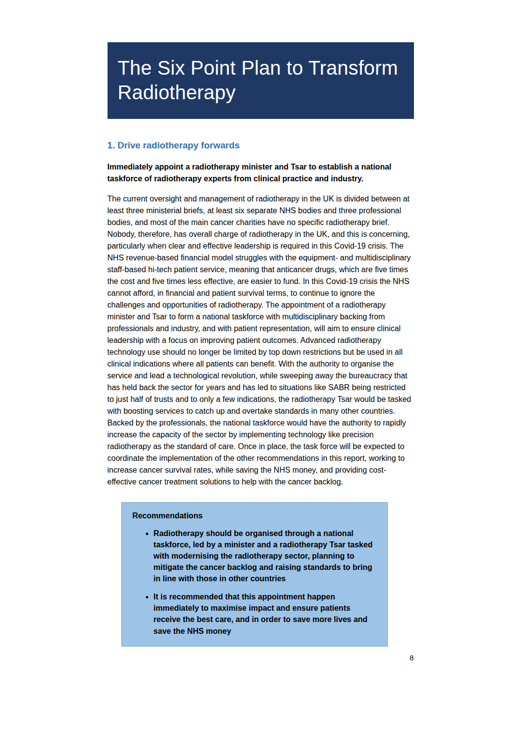The Six Point Plan to Transform Radiotherapy
1. Drive radiotherapy forwards
Immediately appoint a radiotherapy minister and Tsar to establish a national taskforce of radiotherapy experts from clinical practice and industry.
The current oversight and management of radiotherapy in the UK is divided between at least three ministerial briefs, at least six separate NHS bodies and three professional bodies, and most of the main cancer charities have no specific radiotherapy brief. Nobody, therefore, has overall charge of radiotherapy in the UK, and this is concerning, particularly when clear and effective leadership is required in this Covid-19 crisis. The NHS revenue-based financial model struggles with the equipment- and multidisciplinary staff-based hi-tech patient service, meaning that anticancer drugs, which are five times the cost and five times less effective, are easier to fund. In this Covid-19 crisis the NHS cannot afford, in financial and patient survival terms, to continue to ignore the challenges and opportunities of radiotherapy. The appointment of a radiotherapy minister and Tsar to form a national taskforce with multidisciplinary backing from professionals and industry, and with patient representation, will aim to ensure clinical leadership with a focus on improving patient outcomes. Advanced radiotherapy technology use should no longer be limited by top down restrictions but be used in all clinical indications where all patients can benefit. With the authority to organise the service and lead a technological revolution, while sweeping away the bureaucracy that has held back the sector for years and has led to situations like SABR being restricted to just half of trusts and to only a few indications, the radiotherapy Tsar would be tasked with boosting services to catch up and overtake standards in many other countries. Backed by the professionals, the national taskforce would have the authority to rapidly increase the capacity of the sector by implementing technology like precision radiotherapy as the standard of care. Once in place, the task force will be expected to coordinate the implementation of the other recommendations in this report, working to increase cancer survival rates, while saving the NHS money, and providing cost-effective cancer treatment solutions to help with the cancer backlog.
Recommendations
Radiotherapy should be organised through a national taskforce, led by a minister and a radiotherapy Tsar tasked with modernising the radiotherapy sector, planning to mitigate the cancer backlog and raising standards to bring in line with those in other countries
It is recommended that this appointment happen immediately to maximise impact and ensure patients receive the best care, and in order to save more lives and save the NHS money
8